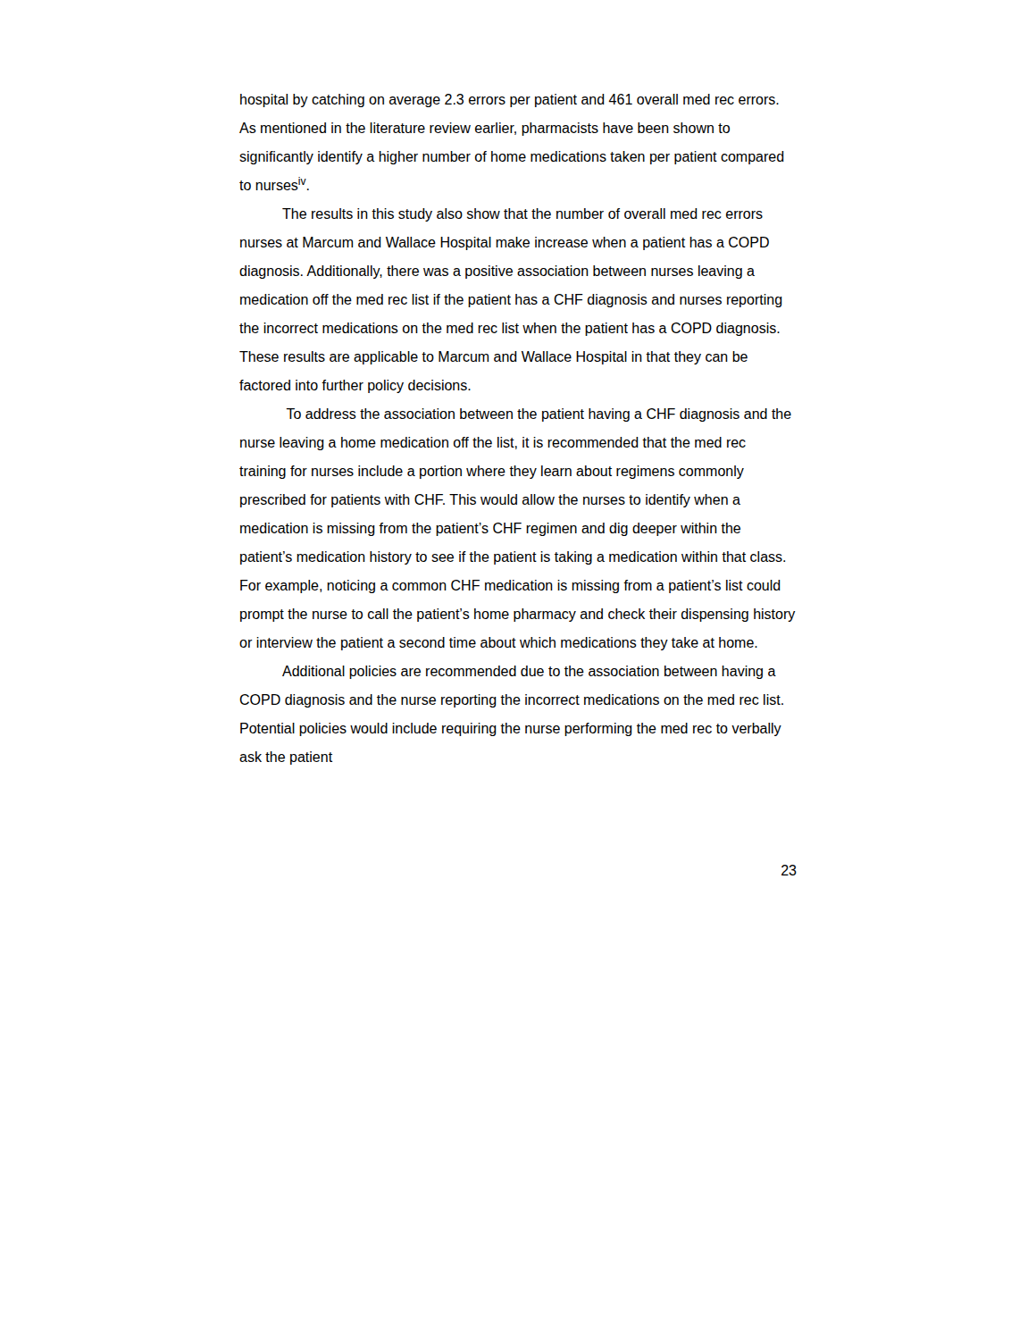hospital by catching on average 2.3 errors per patient and 461 overall med rec errors. As mentioned in the literature review earlier, pharmacists have been shown to significantly identify a higher number of home medications taken per patient compared to nursesiv.
The results in this study also show that the number of overall med rec errors nurses at Marcum and Wallace Hospital make increase when a patient has a COPD diagnosis. Additionally, there was a positive association between nurses leaving a medication off the med rec list if the patient has a CHF diagnosis and nurses reporting the incorrect medications on the med rec list when the patient has a COPD diagnosis. These results are applicable to Marcum and Wallace Hospital in that they can be factored into further policy decisions.
To address the association between the patient having a CHF diagnosis and the nurse leaving a home medication off the list, it is recommended that the med rec training for nurses include a portion where they learn about regimens commonly prescribed for patients with CHF. This would allow the nurses to identify when a medication is missing from the patient’s CHF regimen and dig deeper within the patient’s medication history to see if the patient is taking a medication within that class. For example, noticing a common CHF medication is missing from a patient’s list could prompt the nurse to call the patient’s home pharmacy and check their dispensing history or interview the patient a second time about which medications they take at home.
Additional policies are recommended due to the association between having a COPD diagnosis and the nurse reporting the incorrect medications on the med rec list. Potential policies would include requiring the nurse performing the med rec to verbally ask the patient
23